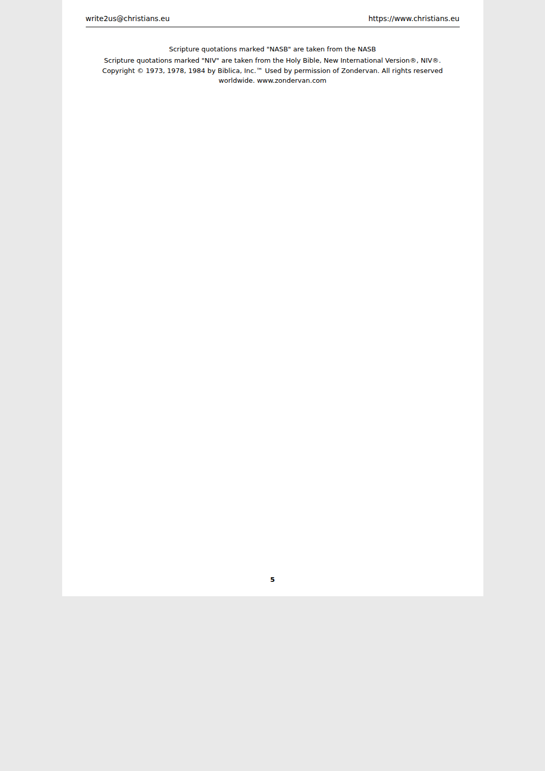write2us@christians.eu https://www.christians.eu
Scripture quotations marked "NASB" are taken from the NASB
Scripture quotations marked "NIV" are taken from the Holy Bible, New International Version®, NIV®. Copyright © 1973, 1978, 1984 by Biblica, Inc.™ Used by permission of Zondervan. All rights reserved worldwide. www.zondervan.com
5